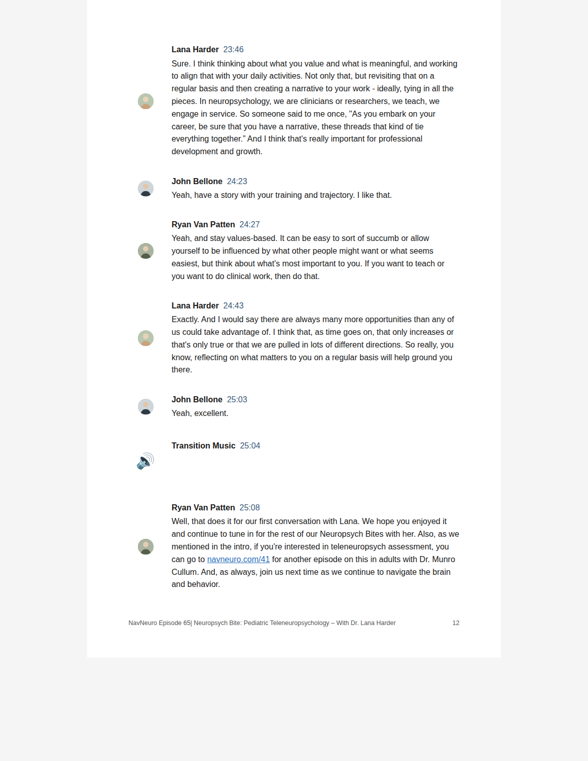Lana Harder 23:46
Sure. I think thinking about what you value and what is meaningful, and working to align that with your daily activities. Not only that, but revisiting that on a regular basis and then creating a narrative to your work - ideally, tying in all the pieces. In neuropsychology, we are clinicians or researchers, we teach, we engage in service. So someone said to me once, "As you embark on your career, be sure that you have a narrative, these threads that kind of tie everything together.” And I think that's really important for professional development and growth.
John Bellone 24:23
Yeah, have a story with your training and trajectory. I like that.
Ryan Van Patten 24:27
Yeah, and stay values-based. It can be easy to sort of succumb or allow yourself to be influenced by what other people might want or what seems easiest, but think about what's most important to you. If you want to teach or you want to do clinical work, then do that.
Lana Harder 24:43
Exactly. And I would say there are always many more opportunities than any of us could take advantage of. I think that, as time goes on, that only increases or that's only true or that we are pulled in lots of different directions. So really, you know, reflecting on what matters to you on a regular basis will help ground you there.
John Bellone 25:03
Yeah, excellent.
🔊
Transition Music 25:04
Ryan Van Patten 25:08
Well, that does it for our first conversation with Lana. We hope you enjoyed it and continue to tune in for the rest of our Neuropsych Bites with her. Also, as we mentioned in the intro, if you're interested in teleneuropsych assessment, you can go to navneuro.com/41 for another episode on this in adults with Dr. Munro Cullum. And, as always, join us next time as we continue to navigate the brain and behavior.
NavNeuro Episode 65| Neuropsych Bite: Pediatric Teleneuropsychology – With Dr. Lana Harder 12